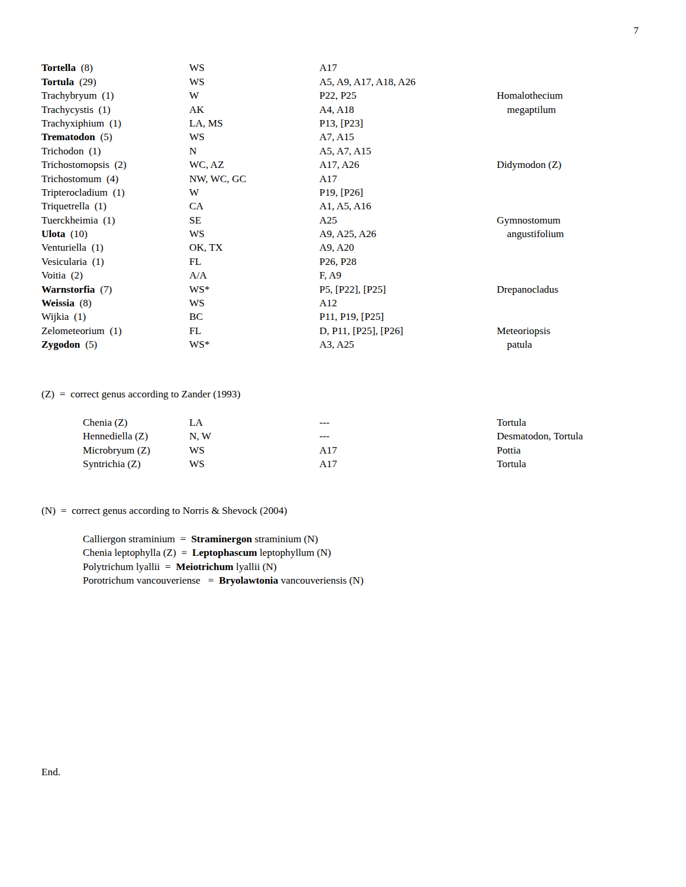7
| Tortella (8) | WS | A17 | |
| Tortula (29) | WS | A5, A9, A17, A18, A26 | |
| Trachybryum (1) | W | P22, P25 | Homalothecium |
| Trachycystis (1) | AK | A4, A18 | megaptilum |
| Trachyxiphium (1) | LA, MS | P13, [P23] | |
| Trematodon (5) | WS | A7, A15 | |
| Trichodon (1) | N | A5, A7, A15 | |
| Trichostomopsis (2) | WC, AZ | A17, A26 | Didymodon (Z) |
| Trichostomum (4) | NW, WC, GC | A17 | |
| Tripterocladium (1) | W | P19, [P26] | |
| Triquetrella (1) | CA | A1, A5, A16 | |
| Tuerckheimia (1) | SE | A25 | Gymnostomum |
| Ulota (10) | WS | A9, A25, A26 | angustifolium |
| Venturiella (1) | OK, TX | A9, A20 | |
| Vesicularia (1) | FL | P26, P28 | |
| Voitia (2) | A/A | F, A9 | |
| Warnstorfia (7) | WS* | P5, [P22], [P25] | Drepanocladus |
| Weissia (8) | WS | A12 | |
| Wijkia (1) | BC | P11, P19, [P25] | |
| Zelometeorium (1) | FL | D, P11, [P25], [P26] | Meteoriopsis |
| Zygodon (5) | WS* | A3, A25 | patula |
(Z) = correct genus according to Zander (1993)
| Chenia (Z) | LA | --- | Tortula |
| Hennediella (Z) | N, W | --- | Desmatodon, Tortula |
| Microbryum (Z) | WS | A17 | Pottia |
| Syntrichia (Z) | WS | A17 | Tortula |
(N) = correct genus according to Norris & Shevock (2004)
Calliergon straminium = Straminergon straminium (N)
Chenia leptophylla (Z) = Leptophascum leptophyllum (N)
Polytrichum lyallii = Meiotrichum lyallii (N)
Porotrichum vancouveriense = Bryolawtonia vancouveriensis (N)
End.